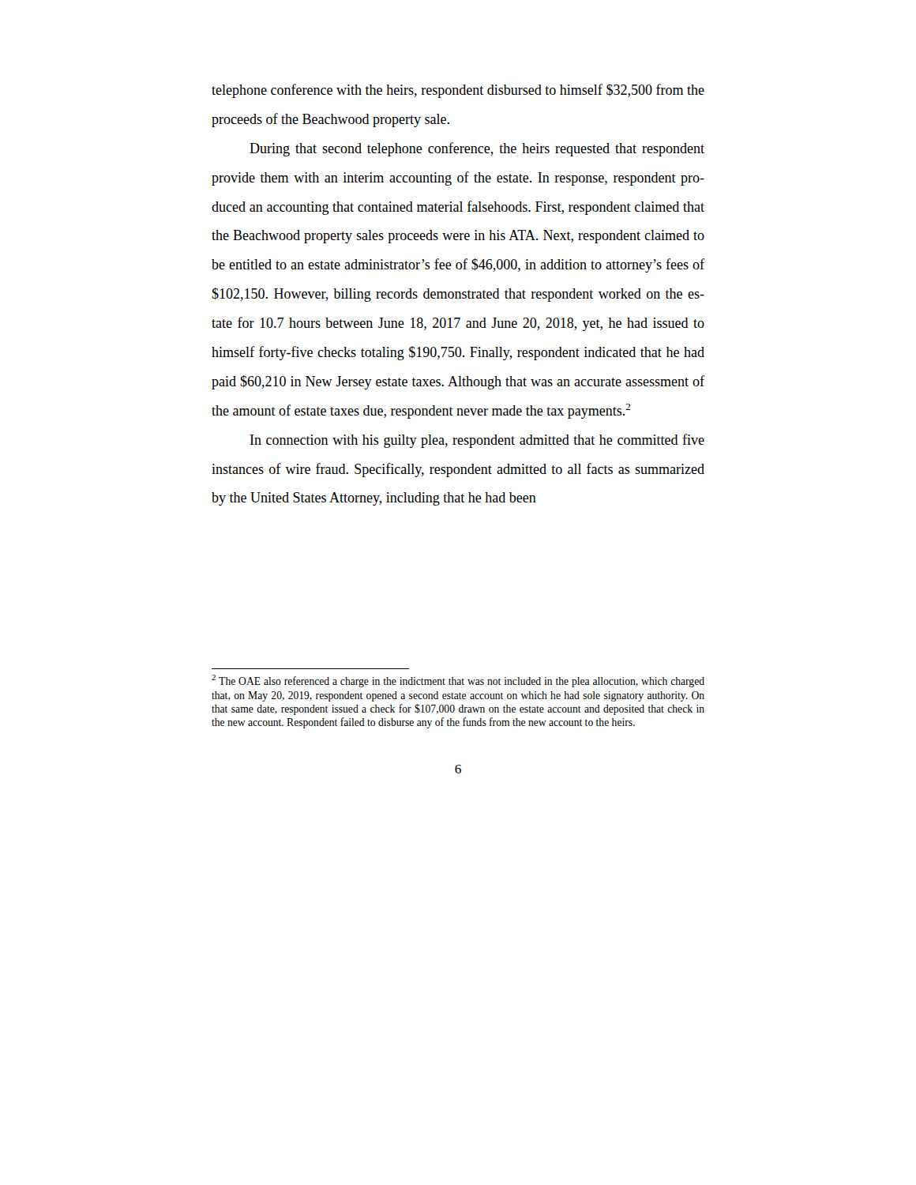telephone conference with the heirs, respondent disbursed to himself $32,500 from the proceeds of the Beachwood property sale.
During that second telephone conference, the heirs requested that respondent provide them with an interim accounting of the estate. In response, respondent produced an accounting that contained material falsehoods. First, respondent claimed that the Beachwood property sales proceeds were in his ATA. Next, respondent claimed to be entitled to an estate administrator’s fee of $46,000, in addition to attorney’s fees of $102,150. However, billing records demonstrated that respondent worked on the estate for 10.7 hours between June 18, 2017 and June 20, 2018, yet, he had issued to himself forty-five checks totaling $190,750. Finally, respondent indicated that he had paid $60,210 in New Jersey estate taxes. Although that was an accurate assessment of the amount of estate taxes due, respondent never made the tax payments.2
In connection with his guilty plea, respondent admitted that he committed five instances of wire fraud. Specifically, respondent admitted to all facts as summarized by the United States Attorney, including that he had been
2 The OAE also referenced a charge in the indictment that was not included in the plea allocution, which charged that, on May 20, 2019, respondent opened a second estate account on which he had sole signatory authority. On that same date, respondent issued a check for $107,000 drawn on the estate account and deposited that check in the new account. Respondent failed to disburse any of the funds from the new account to the heirs.
6